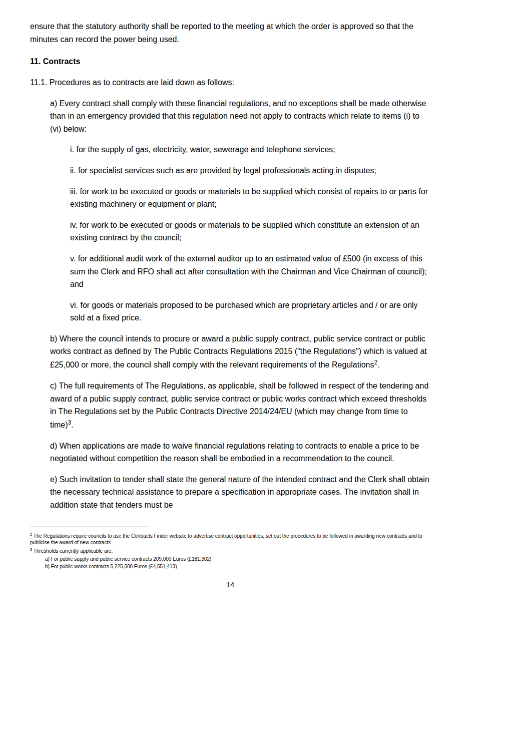ensure that the statutory authority shall be reported to the meeting at which the order is approved so that the minutes can record the power being used.
11. Contracts
11.1. Procedures as to contracts are laid down as follows:
a) Every contract shall comply with these financial regulations, and no exceptions shall be made otherwise than in an emergency provided that this regulation need not apply to contracts which relate to items (i) to (vi) below:
i. for the supply of gas, electricity, water, sewerage and telephone services;
ii. for specialist services such as are provided by legal professionals acting in disputes;
iii. for work to be executed or goods or materials to be supplied which consist of repairs to or parts for existing machinery or equipment or plant;
iv. for work to be executed or goods or materials to be supplied which constitute an extension of an existing contract by the council;
v. for additional audit work of the external auditor up to an estimated value of £500 (in excess of this sum the Clerk and RFO shall act after consultation with the Chairman and Vice Chairman of council); and
vi. for goods or materials proposed to be purchased which are proprietary articles and / or are only sold at a fixed price.
b) Where the council intends to procure or award a public supply contract, public service contract or public works contract as defined by The Public Contracts Regulations 2015 ("the Regulations") which is valued at £25,000 or more, the council shall comply with the relevant requirements of the Regulations2.
c) The full requirements of The Regulations, as applicable, shall be followed in respect of the tendering and award of a public supply contract, public service contract or public works contract which exceed thresholds in The Regulations set by the Public Contracts Directive 2014/24/EU (which may change from time to time)3.
d) When applications are made to waive financial regulations relating to contracts to enable a price to be negotiated without competition the reason shall be embodied in a recommendation to the council.
e) Such invitation to tender shall state the general nature of the intended contract and the Clerk shall obtain the necessary technical assistance to prepare a specification in appropriate cases. The invitation shall in addition state that tenders must be
2 The Regulations require councils to use the Contracts Finder website to advertise contract opportunities, set out the procedures to be followed in awarding new contracts and to publicise the award of new contracts
3 Thresholds currently applicable are:
a) For public supply and public service contracts 209,000 Euros (£181,302)
b) For public works contracts 5,225,000 Euros (£4,551,413)
14